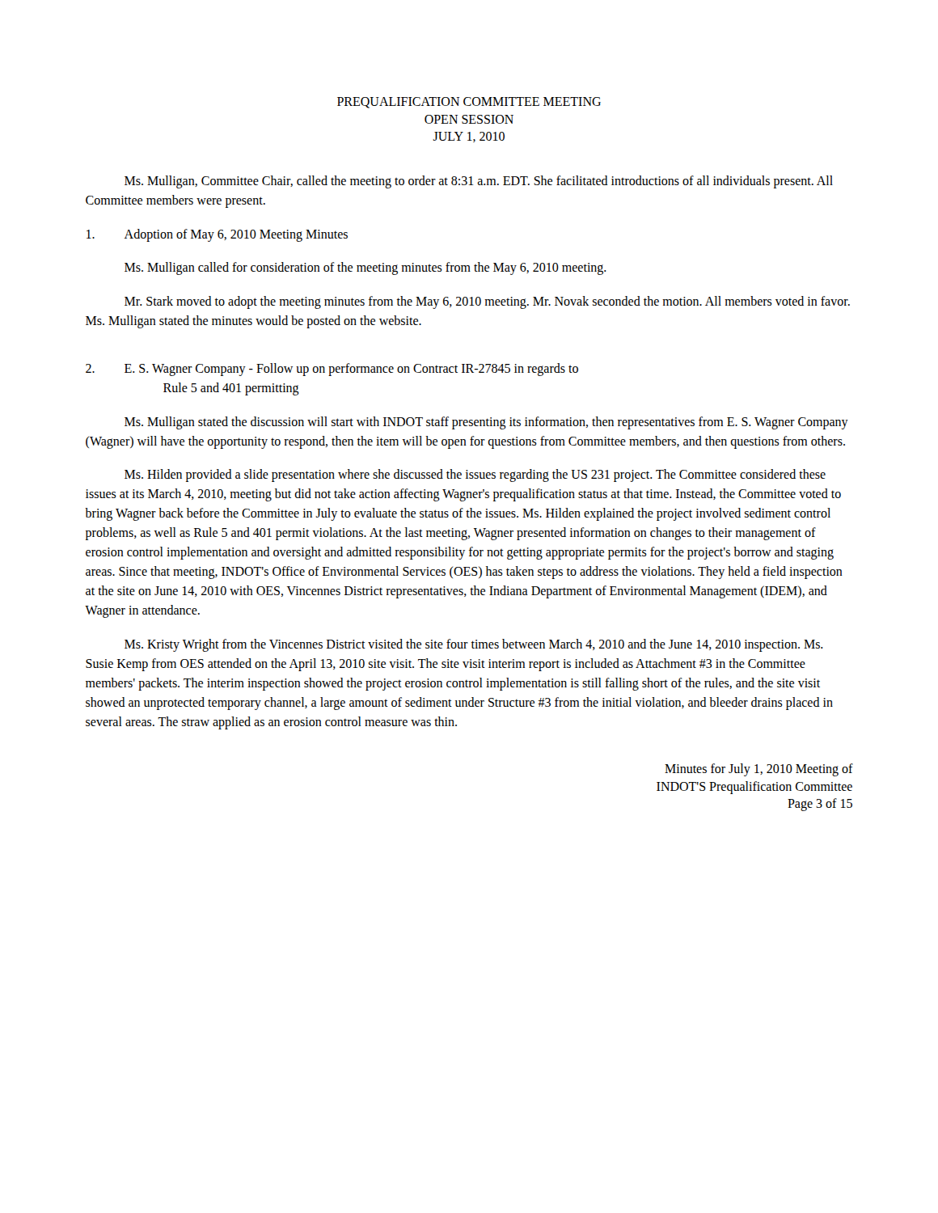PREQUALIFICATION COMMITTEE MEETING
OPEN SESSION
JULY 1, 2010
Ms. Mulligan, Committee Chair, called the meeting to order at 8:31 a.m. EDT. She facilitated introductions of all individuals present. All Committee members were present.
1. Adoption of May 6, 2010 Meeting Minutes
Ms. Mulligan called for consideration of the meeting minutes from the May 6, 2010 meeting.
Mr. Stark moved to adopt the meeting minutes from the May 6, 2010 meeting. Mr. Novak seconded the motion. All members voted in favor. Ms. Mulligan stated the minutes would be posted on the website.
2. E. S. Wagner Company - Follow up on performance on Contract IR-27845 in regards to Rule 5 and 401 permitting
Ms. Mulligan stated the discussion will start with INDOT staff presenting its information, then representatives from E. S. Wagner Company (Wagner) will have the opportunity to respond, then the item will be open for questions from Committee members, and then questions from others.
Ms. Hilden provided a slide presentation where she discussed the issues regarding the US 231 project. The Committee considered these issues at its March 4, 2010, meeting but did not take action affecting Wagner's prequalification status at that time. Instead, the Committee voted to bring Wagner back before the Committee in July to evaluate the status of the issues. Ms. Hilden explained the project involved sediment control problems, as well as Rule 5 and 401 permit violations. At the last meeting, Wagner presented information on changes to their management of erosion control implementation and oversight and admitted responsibility for not getting appropriate permits for the project's borrow and staging areas. Since that meeting, INDOT's Office of Environmental Services (OES) has taken steps to address the violations. They held a field inspection at the site on June 14, 2010 with OES, Vincennes District representatives, the Indiana Department of Environmental Management (IDEM), and Wagner in attendance.
Ms. Kristy Wright from the Vincennes District visited the site four times between March 4, 2010 and the June 14, 2010 inspection. Ms. Susie Kemp from OES attended on the April 13, 2010 site visit. The site visit interim report is included as Attachment #3 in the Committee members' packets. The interim inspection showed the project erosion control implementation is still falling short of the rules, and the site visit showed an unprotected temporary channel, a large amount of sediment under Structure #3 from the initial violation, and bleeder drains placed in several areas. The straw applied as an erosion control measure was thin.
Minutes for July 1, 2010 Meeting of
INDOT'S Prequalification Committee
Page 3 of 15